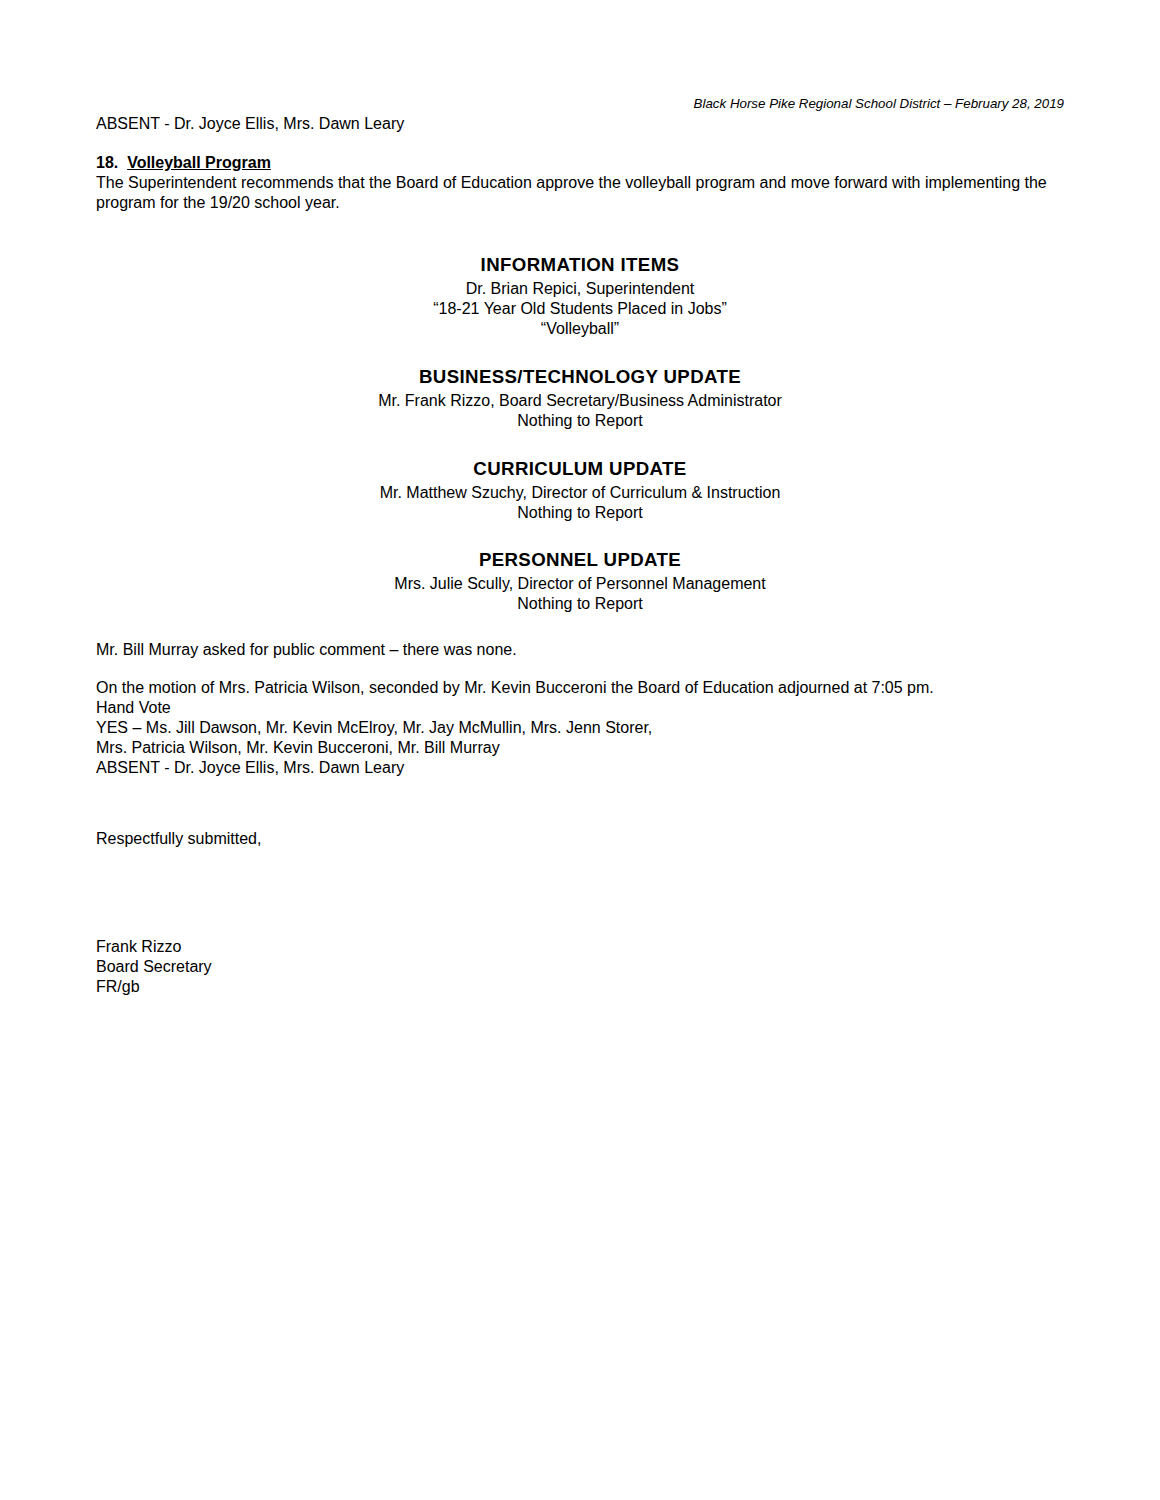Black Horse Pike Regional School District – February 28, 2019
ABSENT - Dr. Joyce Ellis, Mrs. Dawn Leary
18. Volleyball Program
The Superintendent recommends that the Board of Education approve the volleyball program and move forward with implementing the program for the 19/20 school year.
INFORMATION ITEMS
Dr. Brian Repici, Superintendent
“18-21 Year Old Students Placed in Jobs”
“Volleyball”
BUSINESS/TECHNOLOGY UPDATE
Mr. Frank Rizzo, Board Secretary/Business Administrator
Nothing to Report
CURRICULUM UPDATE
Mr. Matthew Szuchy, Director of Curriculum & Instruction
Nothing to Report
PERSONNEL UPDATE
Mrs. Julie Scully, Director of Personnel Management
Nothing to Report
Mr. Bill Murray asked for public comment – there was none.
On the motion of Mrs. Patricia Wilson, seconded by Mr. Kevin Bucceroni the Board of Education adjourned at 7:05 pm.
Hand Vote
YES – Ms. Jill Dawson, Mr. Kevin McElroy, Mr. Jay McMullin, Mrs. Jenn Storer,
Mrs. Patricia Wilson, Mr. Kevin Bucceroni, Mr. Bill Murray
ABSENT - Dr. Joyce Ellis, Mrs. Dawn Leary
Respectfully submitted,
Frank Rizzo
Board Secretary
FR/gb